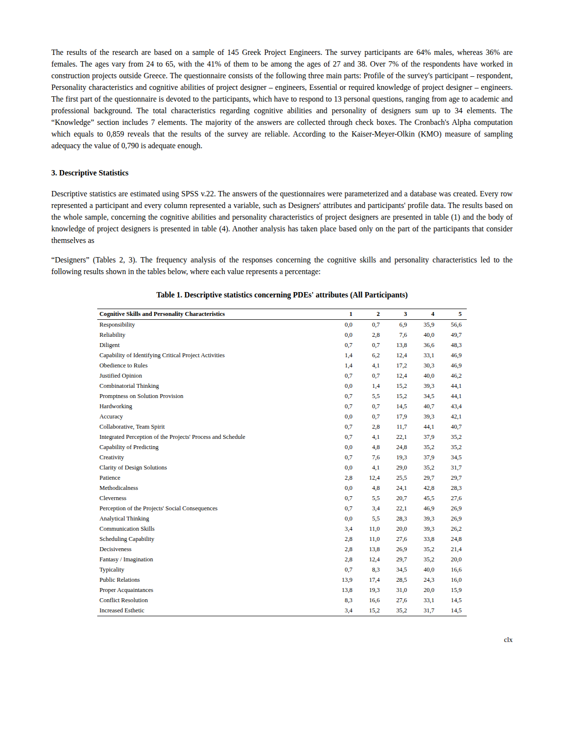The results of the research are based on a sample of 145 Greek Project Engineers. The survey participants are 64% males, whereas 36% are females. The ages vary from 24 to 65, with the 41% of them to be among the ages of 27 and 38. Over 7% of the respondents have worked in construction projects outside Greece. The questionnaire consists of the following three main parts: Profile of the survey's participant – respondent, Personality characteristics and cognitive abilities of project designer – engineers, Essential or required knowledge of project designer – engineers. The first part of the questionnaire is devoted to the participants, which have to respond to 13 personal questions, ranging from age to academic and professional background. The total characteristics regarding cognitive abilities and personality of designers sum up to 34 elements. The “Knowledge” section includes 7 elements. The majority of the answers are collected through check boxes. The Cronbach's Alpha computation which equals to 0,859 reveals that the results of the survey are reliable. According to the Kaiser-Meyer-Olkin (KMO) measure of sampling adequacy the value of 0,790 is adequate enough.
3. Descriptive Statistics
Descriptive statistics are estimated using SPSS v.22. The answers of the questionnaires were parameterized and a database was created. Every row represented a participant and every column represented a variable, such as Designers' attributes and participants' profile data. The results based on the whole sample, concerning the cognitive abilities and personality characteristics of project designers are presented in table (1) and the body of knowledge of project designers is presented in table (4). Another analysis has taken place based only on the part of the participants that consider themselves as
“Designers” (Tables 2, 3). The frequency analysis of the responses concerning the cognitive skills and personality characteristics led to the following results shown in the tables below, where each value represents a percentage:
Table 1. Descriptive statistics concerning PDEs' attributes (All Participants)
| Cognitive Skills and Personality Characteristics | 1 | 2 | 3 | 4 | 5 |
| --- | --- | --- | --- | --- | --- |
| Responsibility | 0,0 | 0,7 | 6,9 | 35,9 | 56,6 |
| Reliability | 0,0 | 2,8 | 7,6 | 40,0 | 49,7 |
| Diligent | 0,7 | 0,7 | 13,8 | 36,6 | 48,3 |
| Capability of Identifying Critical Project Activities | 1,4 | 6,2 | 12,4 | 33,1 | 46,9 |
| Obedience to Rules | 1,4 | 4,1 | 17,2 | 30,3 | 46,9 |
| Justified Opinion | 0,7 | 0,7 | 12,4 | 40,0 | 46,2 |
| Combinatorial Thinking | 0,0 | 1,4 | 15,2 | 39,3 | 44,1 |
| Promptness on Solution Provision | 0,7 | 5,5 | 15,2 | 34,5 | 44,1 |
| Hardworking | 0,7 | 0,7 | 14,5 | 40,7 | 43,4 |
| Accuracy | 0,0 | 0,7 | 17,9 | 39,3 | 42,1 |
| Collaborative, Team Spirit | 0,7 | 2,8 | 11,7 | 44,1 | 40,7 |
| Integrated Perception of the Projects' Process and Schedule | 0,7 | 4,1 | 22,1 | 37,9 | 35,2 |
| Capability of Predicting | 0,0 | 4,8 | 24,8 | 35,2 | 35,2 |
| Creativity | 0,7 | 7,6 | 19,3 | 37,9 | 34,5 |
| Clarity of Design Solutions | 0,0 | 4,1 | 29,0 | 35,2 | 31,7 |
| Patience | 2,8 | 12,4 | 25,5 | 29,7 | 29,7 |
| Methodicalness | 0,0 | 4,8 | 24,1 | 42,8 | 28,3 |
| Cleverness | 0,7 | 5,5 | 20,7 | 45,5 | 27,6 |
| Perception of the Projects' Social Consequences | 0,7 | 3,4 | 22,1 | 46,9 | 26,9 |
| Analytical Thinking | 0,0 | 5,5 | 28,3 | 39,3 | 26,9 |
| Communication Skills | 3,4 | 11,0 | 20,0 | 39,3 | 26,2 |
| Scheduling Capability | 2,8 | 11,0 | 27,6 | 33,8 | 24,8 |
| Decisiveness | 2,8 | 13,8 | 26,9 | 35,2 | 21,4 |
| Fantasy / Imagination | 2,8 | 12,4 | 29,7 | 35,2 | 20,0 |
| Typicality | 0,7 | 8,3 | 34,5 | 40,0 | 16,6 |
| Public Relations | 13,9 | 17,4 | 28,5 | 24,3 | 16,0 |
| Proper Acquaintances | 13,8 | 19,3 | 31,0 | 20,0 | 15,9 |
| Conflict Resolution | 8,3 | 16,6 | 27,6 | 33,1 | 14,5 |
| Increased Esthetic | 3,4 | 15,2 | 35,2 | 31,7 | 14,5 |
clx